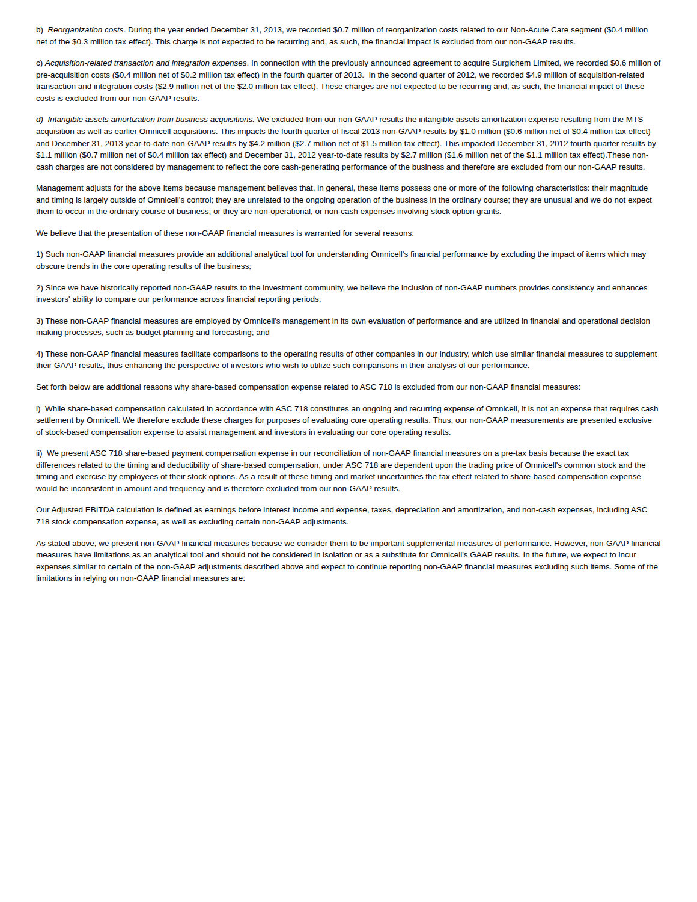b) Reorganization costs. During the year ended December 31, 2013, we recorded $0.7 million of reorganization costs related to our Non-Acute Care segment ($0.4 million net of the $0.3 million tax effect). This charge is not expected to be recurring and, as such, the financial impact is excluded from our non-GAAP results.
c) Acquisition-related transaction and integration expenses. In connection with the previously announced agreement to acquire Surgichem Limited, we recorded $0.6 million of pre-acquisition costs ($0.4 million net of $0.2 million tax effect) in the fourth quarter of 2013. In the second quarter of 2012, we recorded $4.9 million of acquisition-related transaction and integration costs ($2.9 million net of the $2.0 million tax effect). These charges are not expected to be recurring and, as such, the financial impact of these costs is excluded from our non-GAAP results.
d) Intangible assets amortization from business acquisitions. We excluded from our non-GAAP results the intangible assets amortization expense resulting from the MTS acquisition as well as earlier Omnicell acquisitions. This impacts the fourth quarter of fiscal 2013 non-GAAP results by $1.0 million ($0.6 million net of $0.4 million tax effect) and December 31, 2013 year-to-date non-GAAP results by $4.2 million ($2.7 million net of $1.5 million tax effect). This impacted December 31, 2012 fourth quarter results by $1.1 million ($0.7 million net of $0.4 million tax effect) and December 31, 2012 year-to-date results by $2.7 million ($1.6 million net of the $1.1 million tax effect).These non-cash charges are not considered by management to reflect the core cash-generating performance of the business and therefore are excluded from our non-GAAP results.
Management adjusts for the above items because management believes that, in general, these items possess one or more of the following characteristics: their magnitude and timing is largely outside of Omnicell's control; they are unrelated to the ongoing operation of the business in the ordinary course; they are unusual and we do not expect them to occur in the ordinary course of business; or they are non-operational, or non-cash expenses involving stock option grants.
We believe that the presentation of these non-GAAP financial measures is warranted for several reasons:
1) Such non-GAAP financial measures provide an additional analytical tool for understanding Omnicell's financial performance by excluding the impact of items which may obscure trends in the core operating results of the business;
2) Since we have historically reported non-GAAP results to the investment community, we believe the inclusion of non-GAAP numbers provides consistency and enhances investors' ability to compare our performance across financial reporting periods;
3) These non-GAAP financial measures are employed by Omnicell's management in its own evaluation of performance and are utilized in financial and operational decision making processes, such as budget planning and forecasting; and
4) These non-GAAP financial measures facilitate comparisons to the operating results of other companies in our industry, which use similar financial measures to supplement their GAAP results, thus enhancing the perspective of investors who wish to utilize such comparisons in their analysis of our performance.
Set forth below are additional reasons why share-based compensation expense related to ASC 718 is excluded from our non-GAAP financial measures:
i) While share-based compensation calculated in accordance with ASC 718 constitutes an ongoing and recurring expense of Omnicell, it is not an expense that requires cash settlement by Omnicell. We therefore exclude these charges for purposes of evaluating core operating results. Thus, our non-GAAP measurements are presented exclusive of stock-based compensation expense to assist management and investors in evaluating our core operating results.
ii) We present ASC 718 share-based payment compensation expense in our reconciliation of non-GAAP financial measures on a pre-tax basis because the exact tax differences related to the timing and deductibility of share-based compensation, under ASC 718 are dependent upon the trading price of Omnicell's common stock and the timing and exercise by employees of their stock options. As a result of these timing and market uncertainties the tax effect related to share-based compensation expense would be inconsistent in amount and frequency and is therefore excluded from our non-GAAP results.
Our Adjusted EBITDA calculation is defined as earnings before interest income and expense, taxes, depreciation and amortization, and non-cash expenses, including ASC 718 stock compensation expense, as well as excluding certain non-GAAP adjustments.
As stated above, we present non-GAAP financial measures because we consider them to be important supplemental measures of performance. However, non-GAAP financial measures have limitations as an analytical tool and should not be considered in isolation or as a substitute for Omnicell's GAAP results. In the future, we expect to incur expenses similar to certain of the non-GAAP adjustments described above and expect to continue reporting non-GAAP financial measures excluding such items. Some of the limitations in relying on non-GAAP financial measures are: